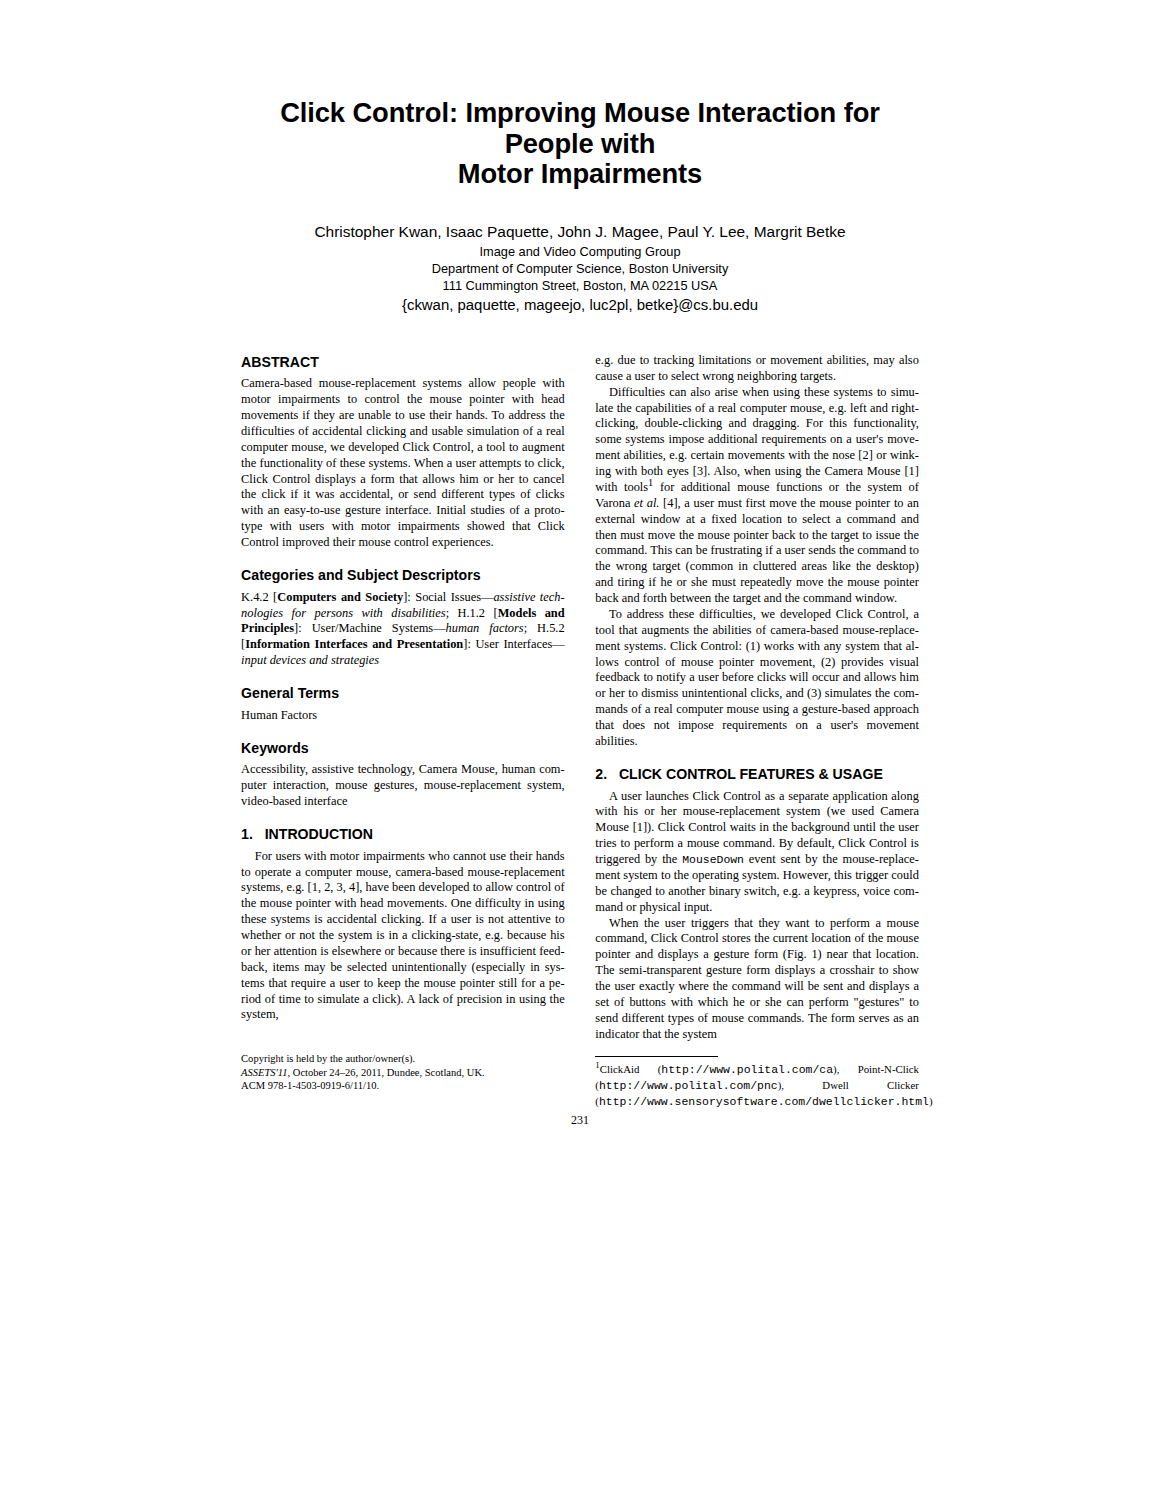Click Control: Improving Mouse Interaction for People with
Motor Impairments
Christopher Kwan, Isaac Paquette, John J. Magee, Paul Y. Lee, Margrit Betke
Image and Video Computing Group
Department of Computer Science, Boston University
111 Cummington Street, Boston, MA 02215 USA
{ckwan, paquette, mageejo, luc2pl, betke}@cs.bu.edu
ABSTRACT
Camera-based mouse-replacement systems allow people with motor impairments to control the mouse pointer with head movements if they are unable to use their hands. To address the difficulties of accidental clicking and usable simulation of a real computer mouse, we developed Click Control, a tool to augment the functionality of these systems. When a user attempts to click, Click Control displays a form that allows him or her to cancel the click if it was accidental, or send different types of clicks with an easy-to-use gesture interface. Initial studies of a prototype with users with motor impairments showed that Click Control improved their mouse control experiences.
Categories and Subject Descriptors
K.4.2 [Computers and Society]: Social Issues—assistive technologies for persons with disabilities; H.1.2 [Models and Principles]: User/Machine Systems—human factors; H.5.2 [Information Interfaces and Presentation]: User Interfaces—input devices and strategies
General Terms
Human Factors
Keywords
Accessibility, assistive technology, Camera Mouse, human computer interaction, mouse gestures, mouse-replacement system, video-based interface
1. INTRODUCTION
For users with motor impairments who cannot use their hands to operate a computer mouse, camera-based mouse-replacement systems, e.g. [1, 2, 3, 4], have been developed to allow control of the mouse pointer with head movements. One difficulty in using these systems is accidental clicking. If a user is not attentive to whether or not the system is in a clicking-state, e.g. because his or her attention is elsewhere or because there is insufficient feedback, items may be selected unintentionally (especially in systems that require a user to keep the mouse pointer still for a period of time to simulate a click). A lack of precision in using the system,
Copyright is held by the author/owner(s).
ASSETS'11, October 24–26, 2011, Dundee, Scotland, UK.
ACM 978-1-4503-0919-6/11/10.
e.g. due to tracking limitations or movement abilities, may also cause a user to select wrong neighboring targets.
Difficulties can also arise when using these systems to simulate the capabilities of a real computer mouse, e.g. left and right-clicking, double-clicking and dragging. For this functionality, some systems impose additional requirements on a user's movement abilities, e.g. certain movements with the nose [2] or winking with both eyes [3]. Also, when using the Camera Mouse [1] with tools1 for additional mouse functions or the system of Varona et al. [4], a user must first move the mouse pointer to an external window at a fixed location to select a command and then must move the mouse pointer back to the target to issue the command. This can be frustrating if a user sends the command to the wrong target (common in cluttered areas like the desktop) and tiring if he or she must repeatedly move the mouse pointer back and forth between the target and the command window.
To address these difficulties, we developed Click Control, a tool that augments the abilities of camera-based mouse-replacement systems. Click Control: (1) works with any system that allows control of mouse pointer movement, (2) provides visual feedback to notify a user before clicks will occur and allows him or her to dismiss unintentional clicks, and (3) simulates the commands of a real computer mouse using a gesture-based approach that does not impose requirements on a user's movement abilities.
2. CLICK CONTROL FEATURES & USAGE
A user launches Click Control as a separate application along with his or her mouse-replacement system (we used Camera Mouse [1]). Click Control waits in the background until the user tries to perform a mouse command. By default, Click Control is triggered by the MouseDown event sent by the mouse-replacement system to the operating system. However, this trigger could be changed to another binary switch, e.g. a keypress, voice command or physical input.
When the user triggers that they want to perform a mouse command, Click Control stores the current location of the mouse pointer and displays a gesture form (Fig. 1) near that location. The semi-transparent gesture form displays a crosshair to show the user exactly where the command will be sent and displays a set of buttons with which he or she can perform "gestures" to send different types of mouse commands. The form serves as an indicator that the system
1ClickAid (http://www.polital.com/ca), Point-N-Click (http://www.polital.com/pnc), Dwell Clicker (http://www.sensorysoftware.com/dwellclicker.html)
231